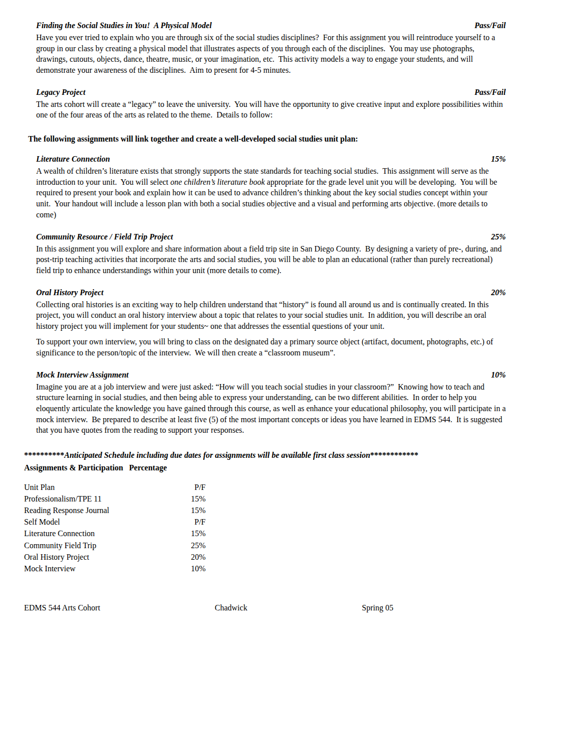Finding the Social Studies in You! A Physical Model Pass/Fail
Have you ever tried to explain who you are through six of the social studies disciplines? For this assignment you will reintroduce yourself to a group in our class by creating a physical model that illustrates aspects of you through each of the disciplines. You may use photographs, drawings, cutouts, objects, dance, theatre, music, or your imagination, etc. This activity models a way to engage your students, and will demonstrate your awareness of the disciplines. Aim to present for 4-5 minutes.
Legacy Project Pass/Fail
The arts cohort will create a “legacy” to leave the university. You will have the opportunity to give creative input and explore possibilities within one of the four areas of the arts as related to the theme. Details to follow:
The following assignments will link together and create a well-developed social studies unit plan:
Literature Connection 15%
A wealth of children’s literature exists that strongly supports the state standards for teaching social studies. This assignment will serve as the introduction to your unit. You will select one children’s literature book appropriate for the grade level unit you will be developing. You will be required to present your book and explain how it can be used to advance children’s thinking about the key social studies concept within your unit. Your handout will include a lesson plan with both a social studies objective and a visual and performing arts objective. (more details to come)
Community Resource / Field Trip Project 25%
In this assignment you will explore and share information about a field trip site in San Diego County. By designing a variety of pre-, during, and post-trip teaching activities that incorporate the arts and social studies, you will be able to plan an educational (rather than purely recreational) field trip to enhance understandings within your unit (more details to come).
Oral History Project 20%
Collecting oral histories is an exciting way to help children understand that “history” is found all around us and is continually created. In this project, you will conduct an oral history interview about a topic that relates to your social studies unit. In addition, you will describe an oral history project you will implement for your students~ one that addresses the essential questions of your unit.
To support your own interview, you will bring to class on the designated day a primary source object (artifact, document, photographs, etc.) of significance to the person/topic of the interview. We will then create a “classroom museum”.
Mock Interview Assignment 10%
Imagine you are at a job interview and were just asked: “How will you teach social studies in your classroom?” Knowing how to teach and structure learning in social studies, and then being able to express your understanding, can be two different abilities. In order to help you eloquently articulate the knowledge you have gained through this course, as well as enhance your educational philosophy, you will participate in a mock interview. Be prepared to describe at least five (5) of the most important concepts or ideas you have learned in EDMS 544. It is suggested that you have quotes from the reading to support your responses.
**********Anticipated Schedule including due dates for assignments will be available first class session************
Assignments & Participation Percentage
| Unit Plan | P/F |
| Professionalism/TPE 11 | 15% |
| Reading Response Journal | 15% |
| Self Model | P/F |
| Literature Connection | 15% |
| Community Field Trip | 25% |
| Oral History Project | 20% |
| Mock Interview | 10% |
EDMS 544 Arts Cohort Chadwick Spring 05